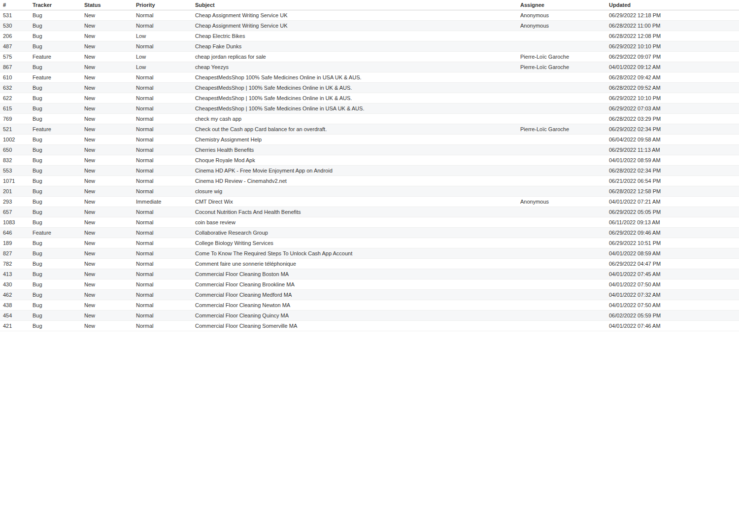| # | Tracker | Status | Priority | Subject | Assignee | Updated |
| --- | --- | --- | --- | --- | --- | --- |
| 531 | Bug | New | Normal | Cheap Assignment Writing Service UK | Anonymous | 06/29/2022 12:18 PM |
| 530 | Bug | New | Normal | Cheap Assignment Writing Service UK | Anonymous | 06/28/2022 11:00 PM |
| 206 | Bug | New | Low | Cheap Electric Bikes | | 06/28/2022 12:08 PM |
| 487 | Bug | New | Normal | Cheap Fake Dunks | | 06/29/2022 10:10 PM |
| 575 | Feature | New | Low | cheap jordan replicas for sale | Pierre-Loïc Garoche | 06/29/2022 09:07 PM |
| 867 | Bug | New | Low | cheap Yeezys | Pierre-Loïc Garoche | 04/01/2022 09:12 AM |
| 610 | Feature | New | Normal | CheapestMedsShop 100% Safe Medicines Online in USA UK & AUS. | | 06/28/2022 09:42 AM |
| 632 | Bug | New | Normal | CheapestMedsShop / 100% Safe Medicines Online in UK & AUS. | | 06/28/2022 09:52 AM |
| 622 | Bug | New | Normal | CheapestMedsShop / 100% Safe Medicines Online in UK & AUS. | | 06/29/2022 10:10 PM |
| 615 | Bug | New | Normal | CheapestMedsShop / 100% Safe Medicines Online in USA UK & AUS. | | 06/29/2022 07:03 AM |
| 769 | Bug | New | Normal | check my cash app | | 06/28/2022 03:29 PM |
| 521 | Feature | New | Normal | Check out the Cash app Card balance for an overdraft. | Pierre-Loïc Garoche | 06/29/2022 02:34 PM |
| 1002 | Bug | New | Normal | Chemistry Assignment Help | | 06/04/2022 09:58 AM |
| 650 | Bug | New | Normal | Cherries Health Benefits | | 06/29/2022 11:13 AM |
| 832 | Bug | New | Normal | Choque Royale Mod Apk | | 04/01/2022 08:59 AM |
| 553 | Bug | New | Normal | Cinema HD APK - Free Movie Enjoyment App on Android | | 06/28/2022 02:34 PM |
| 1071 | Bug | New | Normal | Cinema HD Review - Cinemahdv2.net | | 06/21/2022 06:54 PM |
| 201 | Bug | New | Normal | closure wig | | 06/28/2022 12:58 PM |
| 293 | Bug | New | Immediate | CMT Direct Wix | Anonymous | 04/01/2022 07:21 AM |
| 657 | Bug | New | Normal | Coconut Nutrition Facts And Health Benefits | | 06/29/2022 05:05 PM |
| 1083 | Bug | New | Normal | coin base review | | 06/11/2022 09:13 AM |
| 646 | Feature | New | Normal | Collaborative Research Group | | 06/29/2022 09:46 AM |
| 189 | Bug | New | Normal | College Biology Writing Services | | 06/29/2022 10:51 PM |
| 827 | Bug | New | Normal | Come To Know The Required Steps To Unlock Cash App Account | | 04/01/2022 08:59 AM |
| 782 | Bug | New | Normal | Comment faire une sonnerie téléphonique | | 06/29/2022 04:47 PM |
| 413 | Bug | New | Normal | Commercial Floor Cleaning Boston MA | | 04/01/2022 07:45 AM |
| 430 | Bug | New | Normal | Commercial Floor Cleaning Brookline MA | | 04/01/2022 07:50 AM |
| 462 | Bug | New | Normal | Commercial Floor Cleaning Medford MA | | 04/01/2022 07:32 AM |
| 438 | Bug | New | Normal | Commercial Floor Cleaning Newton MA | | 04/01/2022 07:50 AM |
| 454 | Bug | New | Normal | Commercial Floor Cleaning Quincy MA | | 06/02/2022 05:59 PM |
| 421 | Bug | New | Normal | Commercial Floor Cleaning Somerville MA | | 04/01/2022 07:46 AM |